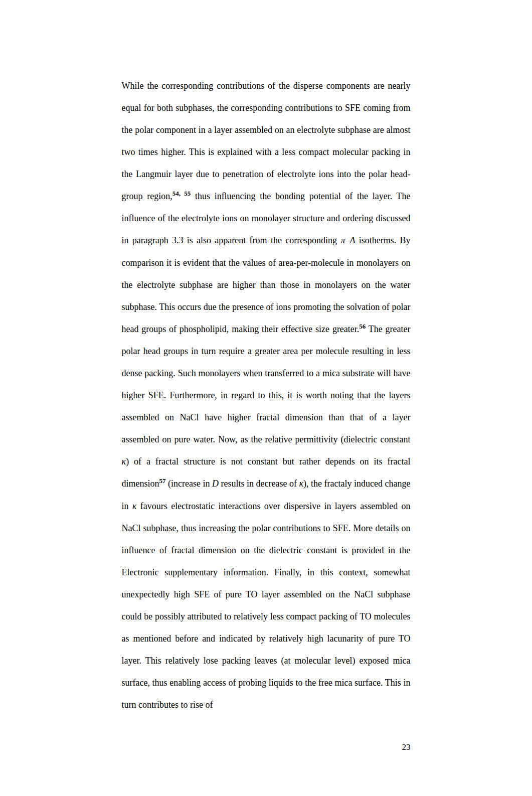While the corresponding contributions of the disperse components are nearly equal for both subphases, the corresponding contributions to SFE coming from the polar component in a layer assembled on an electrolyte subphase are almost two times higher. This is explained with a less compact molecular packing in the Langmuir layer due to penetration of electrolyte ions into the polar head-group region,54, 55 thus influencing the bonding potential of the layer. The influence of the electrolyte ions on monolayer structure and ordering discussed in paragraph 3.3 is also apparent from the corresponding π–A isotherms. By comparison it is evident that the values of area-per-molecule in monolayers on the electrolyte subphase are higher than those in monolayers on the water subphase. This occurs due the presence of ions promoting the solvation of polar head groups of phospholipid, making their effective size greater.56 The greater polar head groups in turn require a greater area per molecule resulting in less dense packing. Such monolayers when transferred to a mica substrate will have higher SFE. Furthermore, in regard to this, it is worth noting that the layers assembled on NaCl have higher fractal dimension than that of a layer assembled on pure water. Now, as the relative permittivity (dielectric constant κ) of a fractal structure is not constant but rather depends on its fractal dimension57 (increase in D results in decrease of κ), the fractaly induced change in κ favours electrostatic interactions over dispersive in layers assembled on NaCl subphase, thus increasing the polar contributions to SFE. More details on influence of fractal dimension on the dielectric constant is provided in the Electronic supplementary information. Finally, in this context, somewhat unexpectedly high SFE of pure TO layer assembled on the NaCl subphase could be possibly attributed to relatively less compact packing of TO molecules as mentioned before and indicated by relatively high lacunarity of pure TO layer. This relatively lose packing leaves (at molecular level) exposed mica surface, thus enabling access of probing liquids to the free mica surface. This in turn contributes to rise of
23